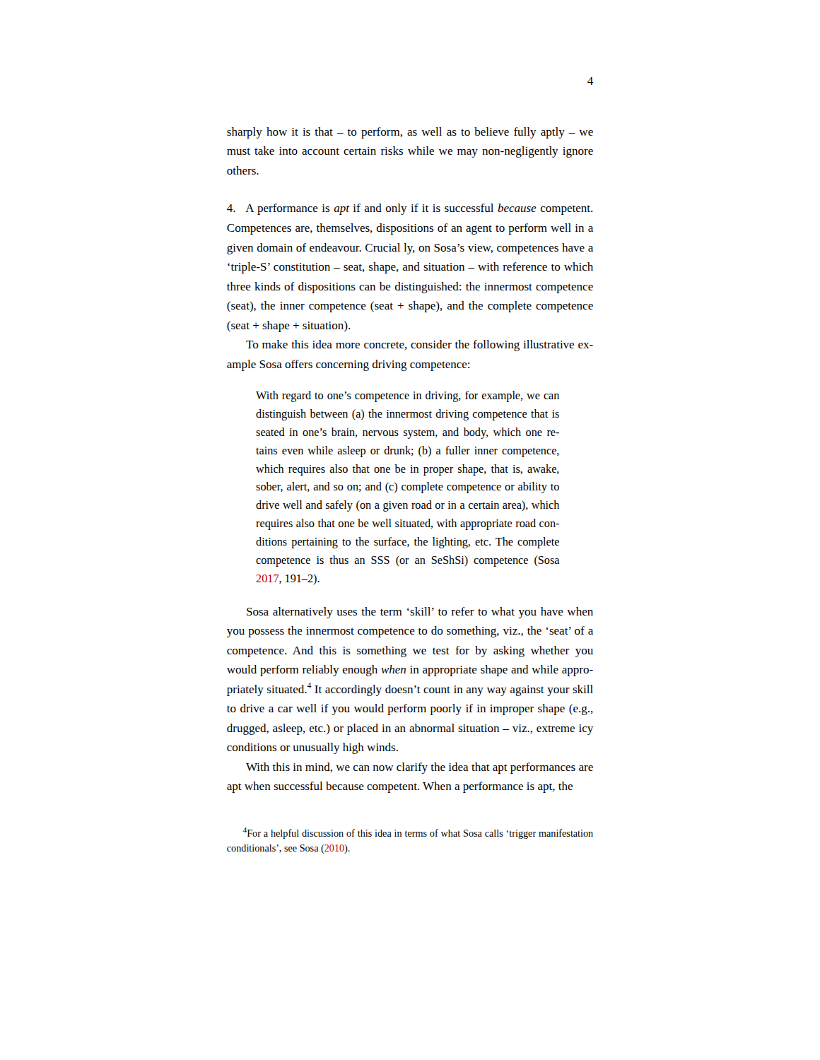4
sharply how it is that – to perform, as well as to believe fully aptly – we must take into account certain risks while we may non-negligently ignore others.
4. A performance is apt if and only if it is successful because competent. Competences are, themselves, dispositions of an agent to perform well in a given domain of endeavour. Crucial ly, on Sosa’s view, competences have a ‘triple-S’ constitution – seat, shape, and situation – with reference to which three kinds of dispositions can be distinguished: the innermost competence (seat), the inner competence (seat + shape), and the complete competence (seat + shape + situation).
To make this idea more concrete, consider the following illustrative example Sosa offers concerning driving competence:
With regard to one’s competence in driving, for example, we can distinguish between (a) the innermost driving competence that is seated in one’s brain, nervous system, and body, which one retains even while asleep or drunk; (b) a fuller inner competence, which requires also that one be in proper shape, that is, awake, sober, alert, and so on; and (c) complete competence or ability to drive well and safely (on a given road or in a certain area), which requires also that one be well situated, with appropriate road conditions pertaining to the surface, the lighting, etc. The complete competence is thus an SSS (or an SeShSi) competence (Sosa 2017, 191–2).
Sosa alternatively uses the term ‘skill’ to refer to what you have when you possess the innermost competence to do something, viz., the ‘seat’ of a competence. And this is something we test for by asking whether you would perform reliably enough when in appropriate shape and while appropriately situated.4 It accordingly doesn’t count in any way against your skill to drive a car well if you would perform poorly if in improper shape (e.g., drugged, asleep, etc.) or placed in an abnormal situation – viz., extreme icy conditions or unusually high winds.
With this in mind, we can now clarify the idea that apt performances are apt when successful because competent. When a performance is apt, the
4For a helpful discussion of this idea in terms of what Sosa calls ‘trigger manifestation conditionals’, see Sosa (2010).